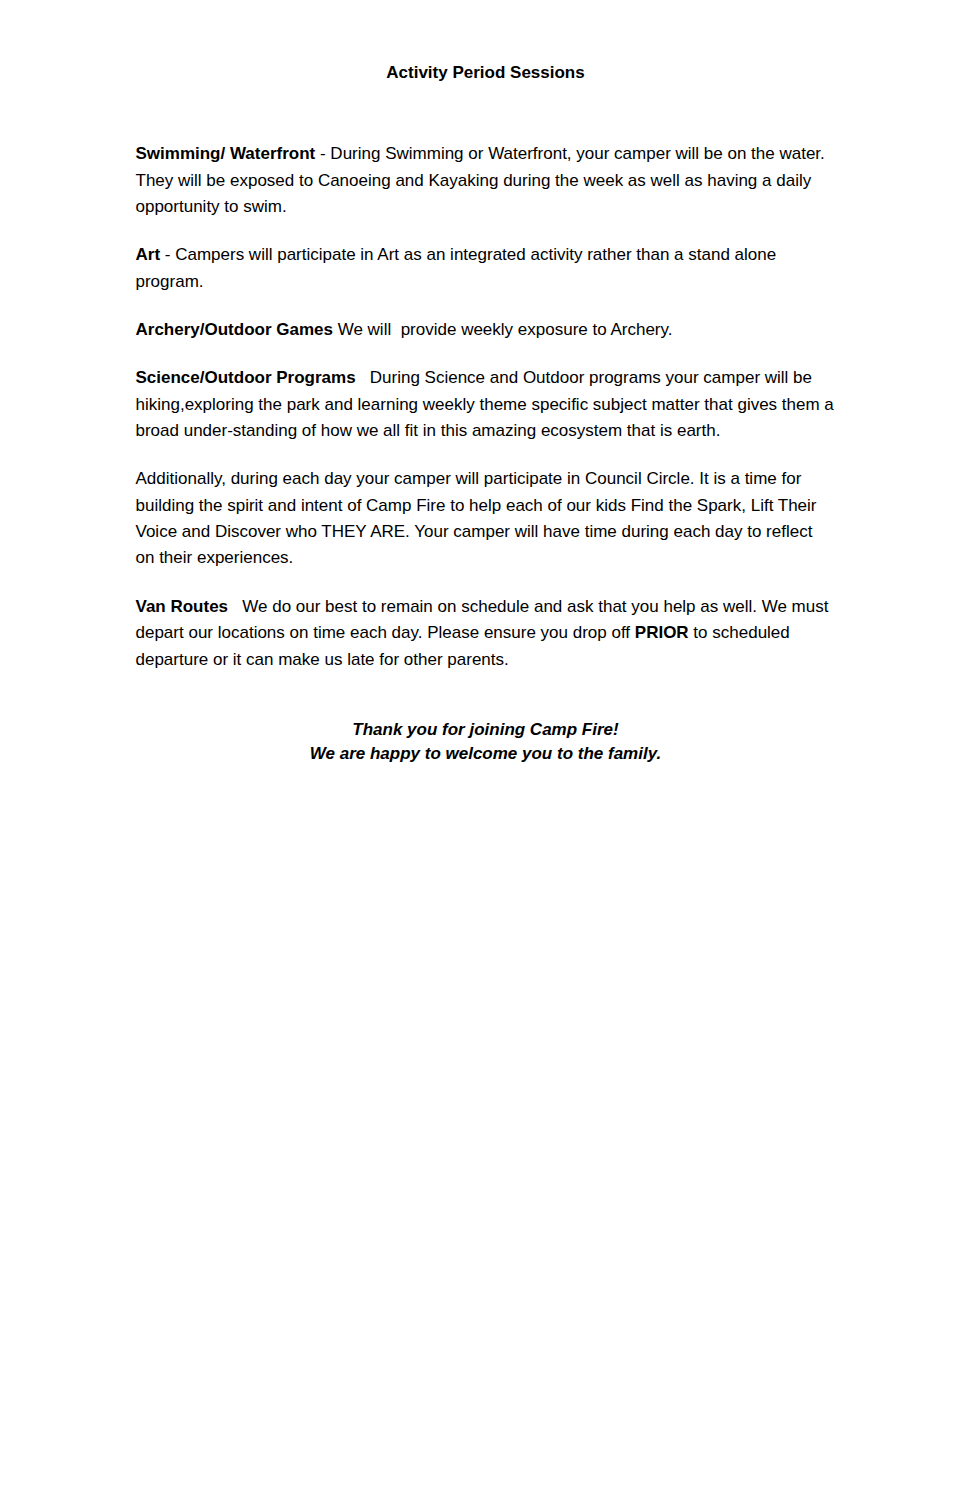Activity Period Sessions
Swimming/ Waterfront - During Swimming or Waterfront, your camper will be on the water. They will be exposed to Canoeing and Kayaking during the week as well as having a daily opportunity to swim.
Art - Campers will participate in Art as an integrated activity rather than a stand alone program.
Archery/Outdoor Games We will provide weekly exposure to Archery.
Science/Outdoor Programs During Science and Outdoor programs your camper will be hiking,exploring the park and learning weekly theme specific subject matter that gives them a broad under-standing of how we all fit in this amazing ecosystem that is earth.
Additionally, during each day your camper will participate in Council Circle. It is a time for building the spirit and intent of Camp Fire to help each of our kids Find the Spark, Lift Their Voice and Discover who THEY ARE. Your camper will have time during each day to reflect on their experiences.
Van Routes We do our best to remain on schedule and ask that you help as well. We must depart our locations on time each day. Please ensure you drop off PRIOR to scheduled departure or it can make us late for other parents.
Thank you for joining Camp Fire!
We are happy to welcome you to the family.